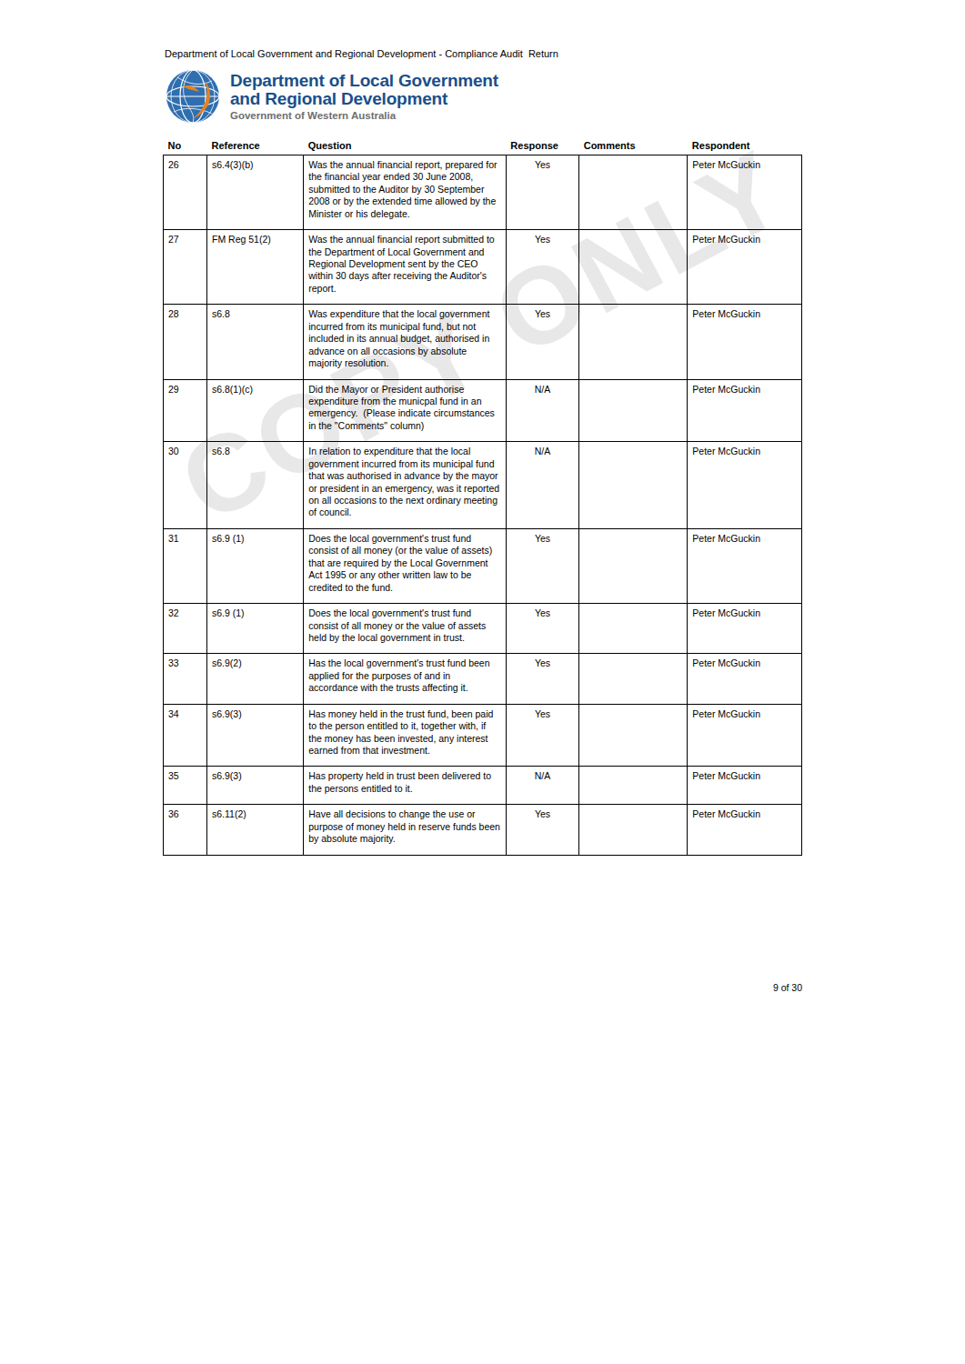COPY ONLY
Department of Local Government and Regional Development - Compliance Audit Return
Department of Local Government
and Regional Development
Government of Western Australia
| No | Reference | Question | Response | Comments | Respondent |
| --- | --- | --- | --- | --- | --- |
| 26 | s6.4(3)(b) | Was the annual financial report, prepared for the financial year ended 30 June 2008, submitted to the Auditor by 30 September 2008 or by the extended time allowed by the Minister or his delegate. | Yes | | Peter McGuckin |
| 27 | FM Reg 51(2) | Was the annual financial report submitted to the Department of Local Government and Regional Development sent by the CEO within 30 days after receiving the Auditor's report. | Yes | | Peter McGuckin |
| 28 | s6.8 | Was expenditure that the local government incurred from its municipal fund, but not included in its annual budget, authorised in advance on all occasions by absolute majority resolution. | Yes | | Peter McGuckin |
| 29 | s6.8(1)(c) | Did the Mayor or President authorise expenditure from the municpal fund in an emergency. (Please indicate circumstances in the "Comments" column) | N/A | | Peter McGuckin |
| 30 | s6.8 | In relation to expenditure that the local government incurred from its municipal fund that was authorised in advance by the mayor or president in an emergency, was it reported on all occasions to the next ordinary meeting of council. | N/A | | Peter McGuckin |
| 31 | s6.9 (1) | Does the local government's trust fund consist of all money (or the value of assets) that are required by the Local Government Act 1995 or any other written law to be credited to the fund. | Yes | | Peter McGuckin |
| 32 | s6.9 (1) | Does the local government's trust fund consist of all money or the value of assets held by the local government in trust. | Yes | | Peter McGuckin |
| 33 | s6.9(2) | Has the local government's trust fund been applied for the purposes of and in accordance with the trusts affecting it. | Yes | | Peter McGuckin |
| 34 | s6.9(3) | Has money held in the trust fund, been paid to the person entitled to it, together with, if the money has been invested, any interest earned from that investment. | Yes | | Peter McGuckin |
| 35 | s6.9(3) | Has property held in trust been delivered to the persons entitled to it. | N/A | | Peter McGuckin |
| 36 | s6.11(2) | Have all decisions to change the use or purpose of money held in reserve funds been by absolute majority. | Yes | | Peter McGuckin |
9 of 30